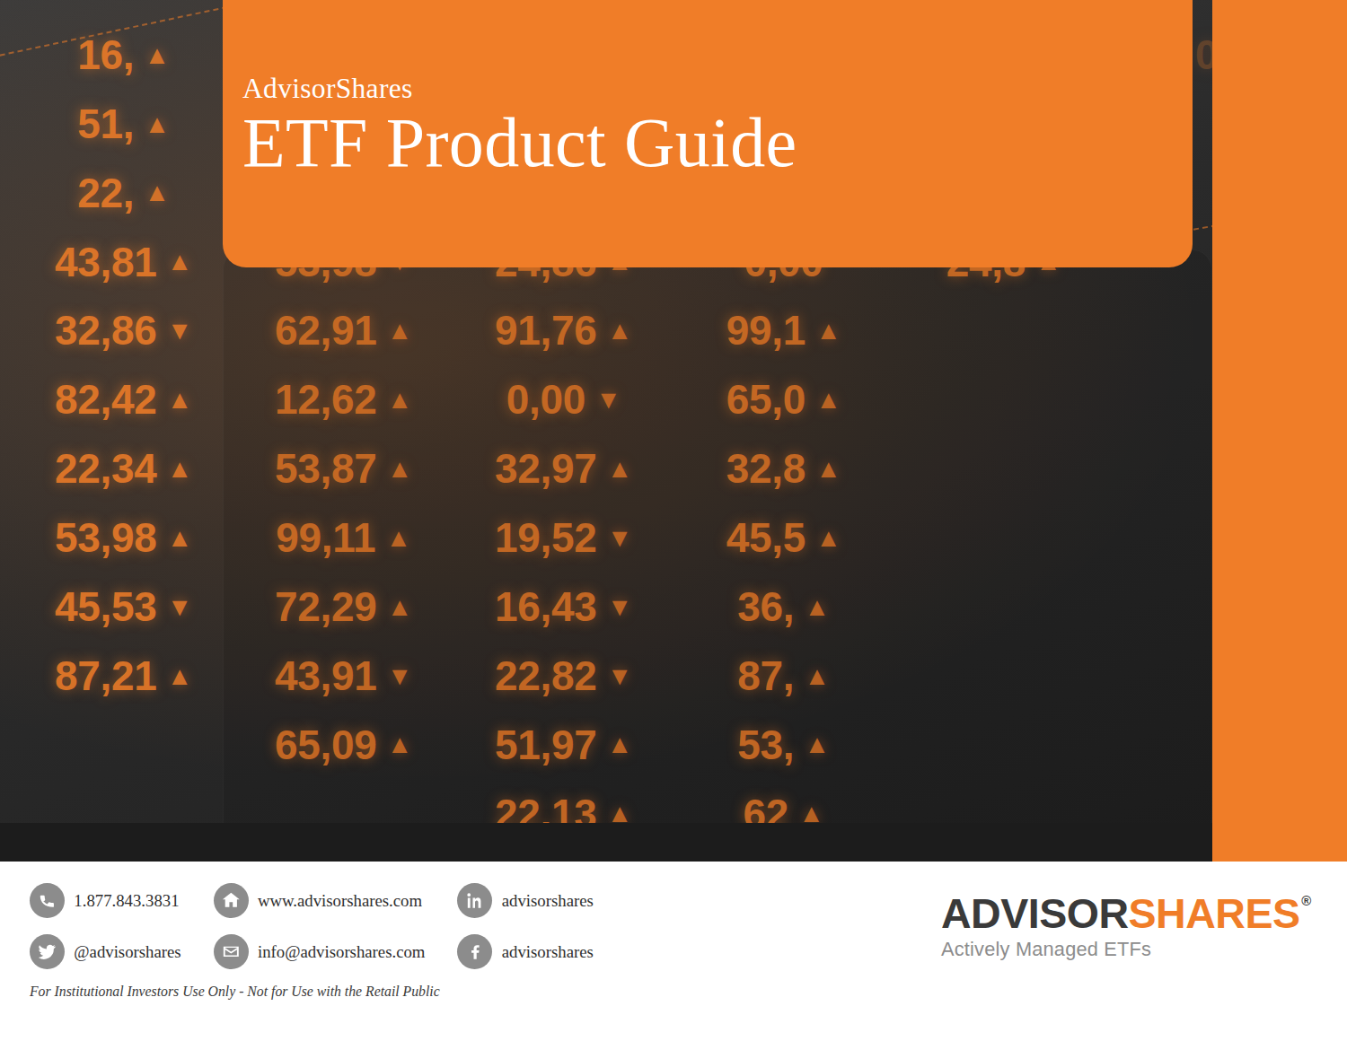16,▲ 6, 0,0 51,▲ 22,▲ 7,21 0,00 43,81 ▲ 53,98 ▼ 24,86 ▲ 0,00 24,8▲ 32,86 ▼ 62,91 ▲ 91,76 ▲ 99,1▲ 82,42 ▲ 12,62 ▲ 0,00 ▼ 65,0▲ 22,34 ▲ 53,87 ▲ 32,97 ▲ 32,8▲ 53,98 ▲ 99,11 ▲ 19,52 ▼ 45,5▲ 45,53 ▼ 72,29 ▲ 16,43 ▼ 36,▲ 87,21 ▲ 43,91 ▼ 22,82 ▼ 87,▲ 65,09 ▲ 51,97 ▲ 53,▲ 22,13 ▲ 62▲
AdvisorShares
ETF Product Guide
1.877.843.3831
www.advisorshares.com
advisorshares
@advisorshares
info@advisorshares.com
advisorshares
ADVISOR SHARES®
Actively Managed ETFs
For Institutional Investors Use Only - Not for Use with the Retail Public